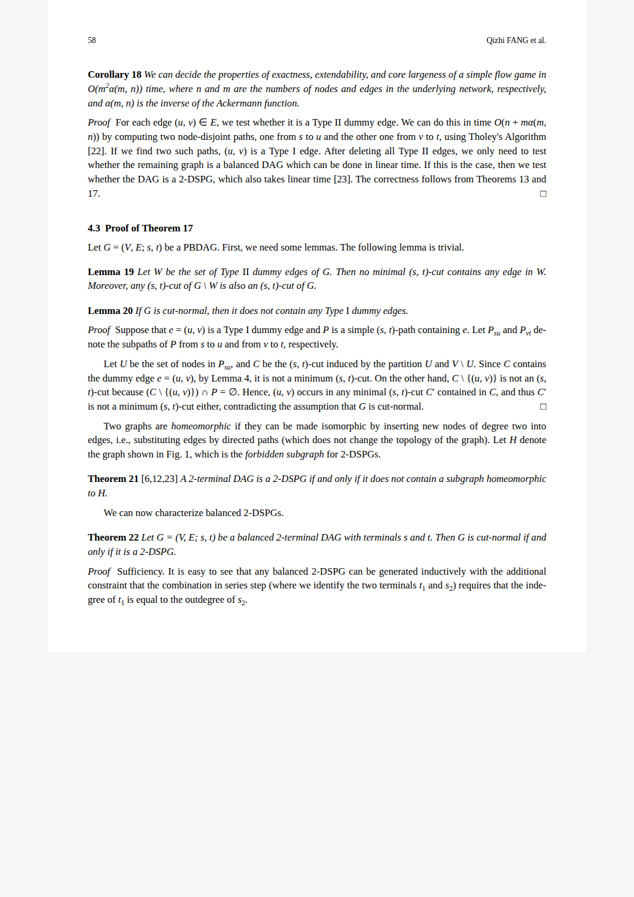58 Qizhi FANG et al.
Corollary 18 We can decide the properties of exactness, extendability, and core largeness of a simple flow game in O(m2α(m, n)) time, where n and m are the numbers of nodes and edges in the underlying network, respectively, and α(m, n) is the inverse of the Ackermann function.
Proof For each edge (u, v) ∈ E, we test whether it is a Type II dummy edge. We can do this in time O(n + mα(m, n)) by computing two node-disjoint paths, one from s to u and the other one from v to t, using Tholey's Algorithm [22]. If we find two such paths, (u, v) is a Type I edge. After deleting all Type II edges, we only need to test whether the remaining graph is a balanced DAG which can be done in linear time. If this is the case, then we test whether the DAG is a 2-DSPG, which also takes linear time [23]. The correctness follows from Theorems 13 and 17.
4.3 Proof of Theorem 17
Let G = (V, E; s, t) be a PBDAG. First, we need some lemmas. The following lemma is trivial.
Lemma 19 Let W be the set of Type II dummy edges of G. Then no minimal (s, t)-cut contains any edge in W. Moreover, any (s, t)-cut of G \ W is also an (s, t)-cut of G.
Lemma 20 If G is cut-normal, then it does not contain any Type I dummy edges.
Proof Suppose that e = (u, v) is a Type I dummy edge and P is a simple (s, t)-path containing e. Let Psu and Pvt denote the subpaths of P from s to u and from v to t, respectively.
Let U be the set of nodes in Psu, and C be the (s, t)-cut induced by the partition U and V \ U. Since C contains the dummy edge e = (u, v), by Lemma 4, it is not a minimum (s, t)-cut. On the other hand, C \ {(u, v)} is not an (s, t)-cut because (C \ {(u, v)}) ∩ P = ∅. Hence, (u, v) occurs in any minimal (s, t)-cut C′ contained in C, and thus C′ is not a minimum (s, t)-cut either, contradicting the assumption that G is cut-normal.
Two graphs are homeomorphic if they can be made isomorphic by inserting new nodes of degree two into edges, i.e., substituting edges by directed paths (which does not change the topology of the graph). Let H denote the graph shown in Fig. 1, which is the forbidden subgraph for 2-DSPGs.
Theorem 21 [6,12,23] A 2-terminal DAG is a 2-DSPG if and only if it does not contain a subgraph homeomorphic to H.
We can now characterize balanced 2-DSPGs.
Theorem 22 Let G = (V, E; s, t) be a balanced 2-terminal DAG with terminals s and t. Then G is cut-normal if and only if it is a 2-DSPG.
Proof Sufficiency. It is easy to see that any balanced 2-DSPG can be generated inductively with the additional constraint that the combination in series step (where we identify the two terminals t1 and s2) requires that the indegree of t1 is equal to the outdegree of s2.